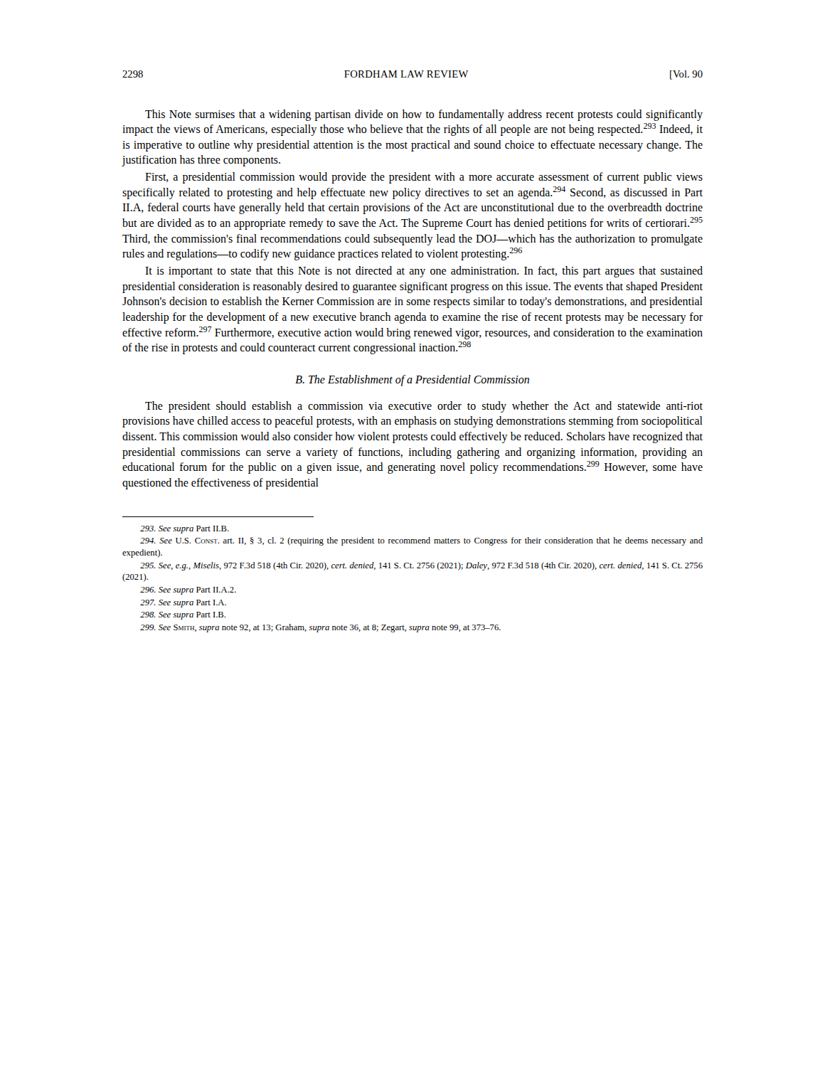2298 FORDHAM LAW REVIEW [Vol. 90
This Note surmises that a widening partisan divide on how to fundamentally address recent protests could significantly impact the views of Americans, especially those who believe that the rights of all people are not being respected.293 Indeed, it is imperative to outline why presidential attention is the most practical and sound choice to effectuate necessary change. The justification has three components.
First, a presidential commission would provide the president with a more accurate assessment of current public views specifically related to protesting and help effectuate new policy directives to set an agenda.294 Second, as discussed in Part II.A, federal courts have generally held that certain provisions of the Act are unconstitutional due to the overbreadth doctrine but are divided as to an appropriate remedy to save the Act. The Supreme Court has denied petitions for writs of certiorari.295 Third, the commission's final recommendations could subsequently lead the DOJ—which has the authorization to promulgate rules and regulations—to codify new guidance practices related to violent protesting.296
It is important to state that this Note is not directed at any one administration. In fact, this part argues that sustained presidential consideration is reasonably desired to guarantee significant progress on this issue. The events that shaped President Johnson's decision to establish the Kerner Commission are in some respects similar to today's demonstrations, and presidential leadership for the development of a new executive branch agenda to examine the rise of recent protests may be necessary for effective reform.297 Furthermore, executive action would bring renewed vigor, resources, and consideration to the examination of the rise in protests and could counteract current congressional inaction.298
B. The Establishment of a Presidential Commission
The president should establish a commission via executive order to study whether the Act and statewide anti-riot provisions have chilled access to peaceful protests, with an emphasis on studying demonstrations stemming from sociopolitical dissent. This commission would also consider how violent protests could effectively be reduced. Scholars have recognized that presidential commissions can serve a variety of functions, including gathering and organizing information, providing an educational forum for the public on a given issue, and generating novel policy recommendations.299 However, some have questioned the effectiveness of presidential
293. See supra Part II.B.
294. See U.S. Const. art. II, § 3, cl. 2 (requiring the president to recommend matters to Congress for their consideration that he deems necessary and expedient).
295. See, e.g., Miselis, 972 F.3d 518 (4th Cir. 2020), cert. denied, 141 S. Ct. 2756 (2021); Daley, 972 F.3d 518 (4th Cir. 2020), cert. denied, 141 S. Ct. 2756 (2021).
296. See supra Part II.A.2.
297. See supra Part I.A.
298. See supra Part I.B.
299. See Smith, supra note 92, at 13; Graham, supra note 36, at 8; Zegart, supra note 99, at 373–76.